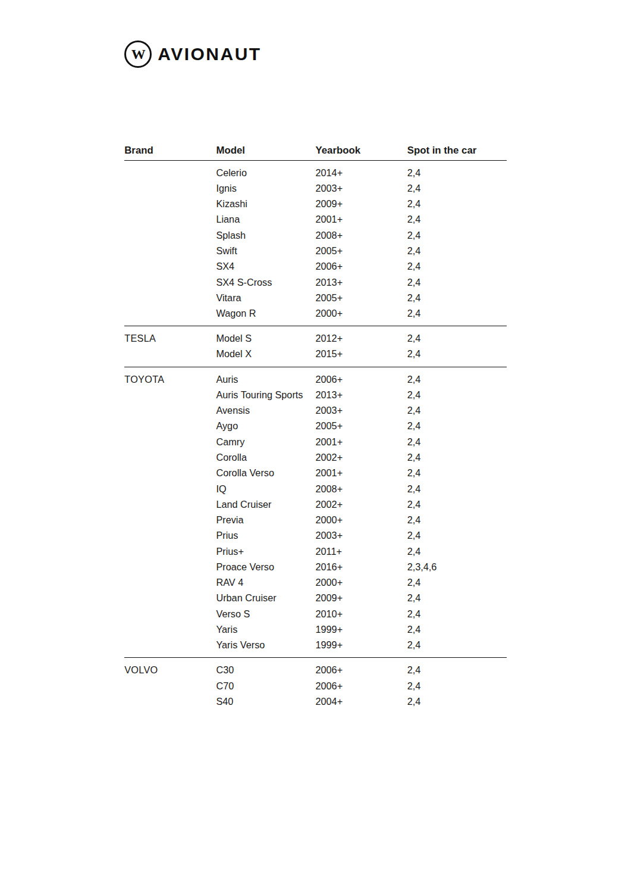W
AVIONAUT
| Brand | Model | Yearbook | Spot in the car |
| --- | --- | --- | --- |
| | Celerio | 2014+ | 2,4 |
| | Ignis | 2003+ | 2,4 |
| | Kizashi | 2009+ | 2,4 |
| | Liana | 2001+ | 2,4 |
| | Splash | 2008+ | 2,4 |
| | Swift | 2005+ | 2,4 |
| | SX4 | 2006+ | 2,4 |
| | SX4 S-Cross | 2013+ | 2,4 |
| | Vitara | 2005+ | 2,4 |
| | Wagon R | 2000+ | 2,4 |
| TESLA | Model S | 2012+ | 2,4 |
| | Model X | 2015+ | 2,4 |
| TOYOTA | Auris | 2006+ | 2,4 |
| | Auris Touring Sports | 2013+ | 2,4 |
| | Avensis | 2003+ | 2,4 |
| | Aygo | 2005+ | 2,4 |
| | Camry | 2001+ | 2,4 |
| | Corolla | 2002+ | 2,4 |
| | Corolla Verso | 2001+ | 2,4 |
| | IQ | 2008+ | 2,4 |
| | Land Cruiser | 2002+ | 2,4 |
| | Previa | 2000+ | 2,4 |
| | Prius | 2003+ | 2,4 |
| | Prius+ | 2011+ | 2,4 |
| | Proace Verso | 2016+ | 2,3,4,6 |
| | RAV 4 | 2000+ | 2,4 |
| | Urban Cruiser | 2009+ | 2,4 |
| | Verso S | 2010+ | 2,4 |
| | Yaris | 1999+ | 2,4 |
| | Yaris Verso | 1999+ | 2,4 |
| VOLVO | C30 | 2006+ | 2,4 |
| | C70 | 2006+ | 2,4 |
| | S40 | 2004+ | 2,4 |